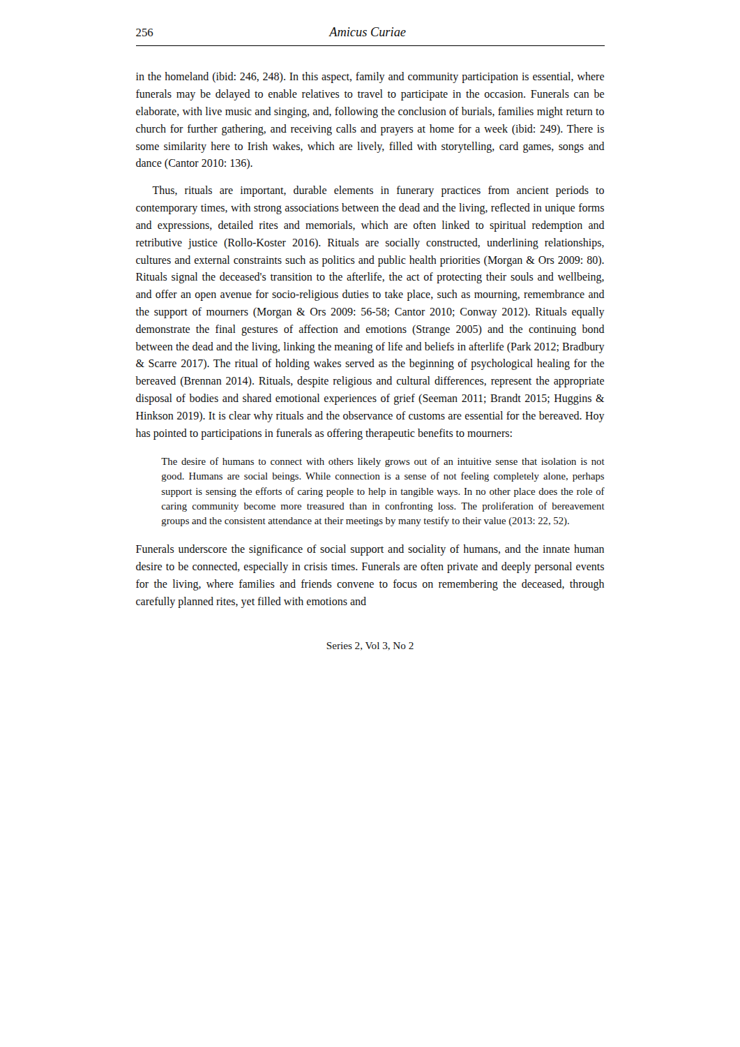256 Amicus Curiae
in the homeland (ibid: 246, 248). In this aspect, family and community participation is essential, where funerals may be delayed to enable relatives to travel to participate in the occasion. Funerals can be elaborate, with live music and singing, and, following the conclusion of burials, families might return to church for further gathering, and receiving calls and prayers at home for a week (ibid: 249). There is some similarity here to Irish wakes, which are lively, filled with storytelling, card games, songs and dance (Cantor 2010: 136).
Thus, rituals are important, durable elements in funerary practices from ancient periods to contemporary times, with strong associations between the dead and the living, reflected in unique forms and expressions, detailed rites and memorials, which are often linked to spiritual redemption and retributive justice (Rollo-Koster 2016). Rituals are socially constructed, underlining relationships, cultures and external constraints such as politics and public health priorities (Morgan & Ors 2009: 80). Rituals signal the deceased's transition to the afterlife, the act of protecting their souls and wellbeing, and offer an open avenue for socio-religious duties to take place, such as mourning, remembrance and the support of mourners (Morgan & Ors 2009: 56-58; Cantor 2010; Conway 2012). Rituals equally demonstrate the final gestures of affection and emotions (Strange 2005) and the continuing bond between the dead and the living, linking the meaning of life and beliefs in afterlife (Park 2012; Bradbury & Scarre 2017). The ritual of holding wakes served as the beginning of psychological healing for the bereaved (Brennan 2014). Rituals, despite religious and cultural differences, represent the appropriate disposal of bodies and shared emotional experiences of grief (Seeman 2011; Brandt 2015; Huggins & Hinkson 2019). It is clear why rituals and the observance of customs are essential for the bereaved. Hoy has pointed to participations in funerals as offering therapeutic benefits to mourners:
The desire of humans to connect with others likely grows out of an intuitive sense that isolation is not good. Humans are social beings. While connection is a sense of not feeling completely alone, perhaps support is sensing the efforts of caring people to help in tangible ways. In no other place does the role of caring community become more treasured than in confronting loss. The proliferation of bereavement groups and the consistent attendance at their meetings by many testify to their value (2013: 22, 52).
Funerals underscore the significance of social support and sociality of humans, and the innate human desire to be connected, especially in crisis times. Funerals are often private and deeply personal events for the living, where families and friends convene to focus on remembering the deceased, through carefully planned rites, yet filled with emotions and
Series 2, Vol 3, No 2